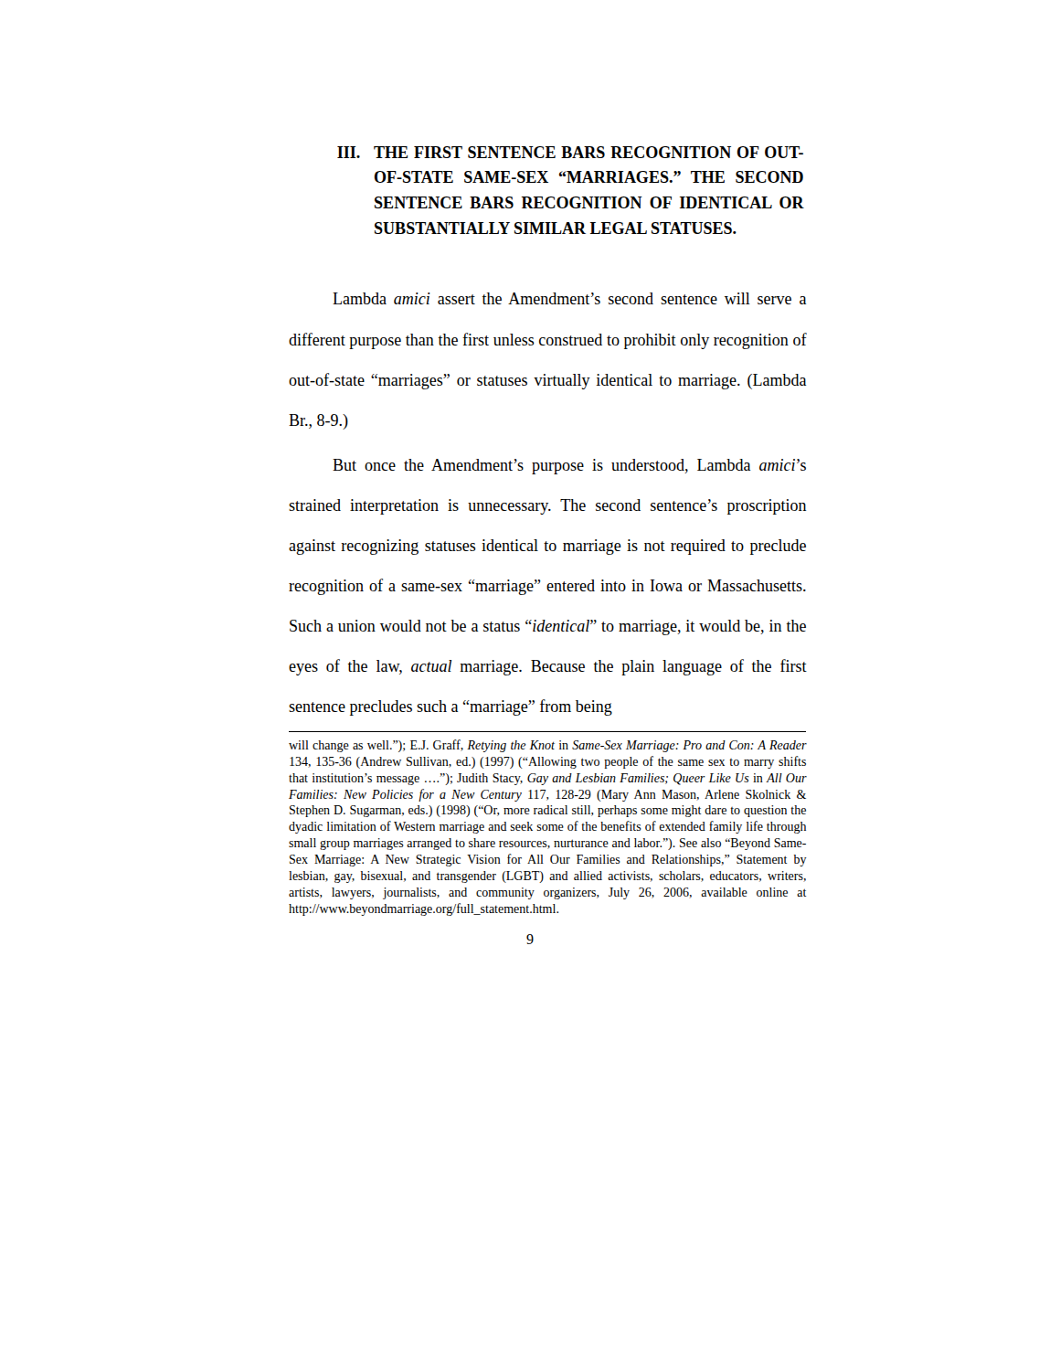III. THE FIRST SENTENCE BARS RECOGNITION OF OUT-OF-STATE SAME-SEX “MARRIAGES.” THE SECOND SENTENCE BARS RECOGNITION OF IDENTICAL OR SUBSTANTIALLY SIMILAR LEGAL STATUSES.
Lambda amici assert the Amendment’s second sentence will serve a different purpose than the first unless construed to prohibit only recognition of out-of-state “marriages” or statuses virtually identical to marriage. (Lambda Br., 8-9.)
But once the Amendment’s purpose is understood, Lambda amici’s strained interpretation is unnecessary. The second sentence’s proscription against recognizing statuses identical to marriage is not required to preclude recognition of a same-sex “marriage” entered into in Iowa or Massachusetts. Such a union would not be a status “identical” to marriage, it would be, in the eyes of the law, actual marriage. Because the plain language of the first sentence precludes such a “marriage” from being
will change as well.”); E.J. Graff, Retying the Knot in Same-Sex Marriage: Pro and Con: A Reader 134, 135-36 (Andrew Sullivan, ed.) (1997) (“Allowing two people of the same sex to marry shifts that institution’s message ….”); Judith Stacy, Gay and Lesbian Families; Queer Like Us in All Our Families: New Policies for a New Century 117, 128-29 (Mary Ann Mason, Arlene Skolnick & Stephen D. Sugarman, eds.) (1998) (“Or, more radical still, perhaps some might dare to question the dyadic limitation of Western marriage and seek some of the benefits of extended family life through small group marriages arranged to share resources, nurturance and labor.”). See also “Beyond Same-Sex Marriage: A New Strategic Vision for All Our Families and Relationships,” Statement by lesbian, gay, bisexual, and transgender (LGBT) and allied activists, scholars, educators, writers, artists, lawyers, journalists, and community organizers, July 26, 2006, available online at http://www.beyondmarriage.org/full_statement.html.
9